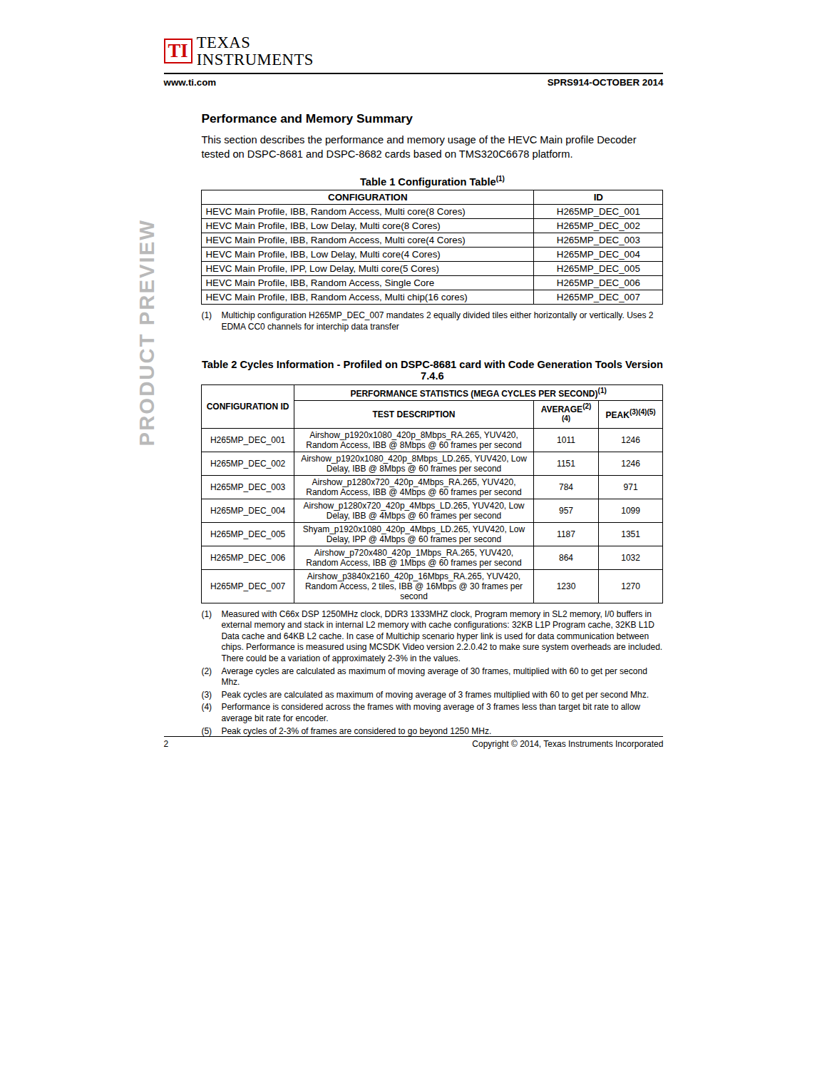TI TEXAS
INSTRUMENTS
www.ti.com SPRS914-OCTOBER 2014
PRODUCT PREVIEW
Performance and Memory Summary
This section describes the performance and memory usage of the HEVC Main profile Decoder tested on DSPC-8681 and DSPC-8682 cards based on TMS320C6678 platform.
Table 1 Configuration Table(1)
| CONFIGURATION | ID |
| --- | --- |
| HEVC Main Profile, IBB, Random Access, Multi core(8 Cores) | H265MP_DEC_001 |
| HEVC Main Profile, IBB, Low Delay, Multi core(8 Cores) | H265MP_DEC_002 |
| HEVC Main Profile, IBB, Random Access, Multi core(4 Cores) | H265MP_DEC_003 |
| HEVC Main Profile, IBB, Low Delay, Multi core(4 Cores) | H265MP_DEC_004 |
| HEVC Main Profile, IPP, Low Delay, Multi core(5 Cores) | H265MP_DEC_005 |
| HEVC Main Profile, IBB, Random Access, Single Core | H265MP_DEC_006 |
| HEVC Main Profile, IBB, Random Access, Multi chip(16 cores) | H265MP_DEC_007 |
(1)
Multichip configuration H265MP_DEC_007 mandates 2 equally divided tiles either horizontally or vertically. Uses 2 EDMA CC0 channels for interchip data transfer
Table 2 Cycles Information - Profiled on DSPC-8681 card with Code Generation Tools Version 7.4.6
| CONFIGURATION ID | PERFORMANCE STATISTICS (MEGA CYCLES PER SECOND) (1) |
| --- | --- |
| TEST DESCRIPTION | AVERAGE (2)(4) | PEAK (3)(4)(5) |
| H265MP_DEC_001 | Airshow_p1920x1080_420p_8Mbps_RA.265, YUV420, Random Access, IBB @ 8Mbps @ 60 frames per second | 1011 | 1246 |
| H265MP_DEC_002 | Airshow_p1920x1080_420p_8Mbps_LD.265, YUV420, Low Delay, IBB @ 8Mbps @ 60 frames per second | 1151 | 1246 |
| H265MP_DEC_003 | Airshow_p1280x720_420p_4Mbps_RA.265, YUV420, Random Access, IBB @ 4Mbps @ 60 frames per second | 784 | 971 |
| H265MP_DEC_004 | Airshow_p1280x720_420p_4Mbps_LD.265, YUV420, Low Delay, IBB @ 4Mbps @ 60 frames per second | 957 | 1099 |
| H265MP_DEC_005 | Shyam_p1920x1080_420p_4Mbps_LD.265, YUV420, Low Delay, IPP @ 4Mbps @ 60 frames per second | 1187 | 1351 |
| H265MP_DEC_006 | Airshow_p720x480_420p_1Mbps_RA.265, YUV420, Random Access, IBB @ 1Mbps @ 60 frames per second | 864 | 1032 |
| H265MP_DEC_007 | Airshow_p3840x2160_420p_16Mbps_RA.265, YUV420, Random Access, 2 tiles, IBB @ 16Mbps @ 30 frames per second | 1230 | 1270 |
(1)
Measured with C66x DSP 1250MHz clock, DDR3 1333MHZ clock, Program memory in SL2 memory, I/0 buffers in external memory and stack in internal L2 memory with cache configurations: 32KB L1P Program cache, 32KB L1D Data cache and 64KB L2 cache. In case of Multichip scenario hyper link is used for data communication between chips. Performance is measured using MCSDK Video version 2.2.0.42 to make sure system overheads are included. There could be a variation of approximately 2-3% in the values.
(2)
Average cycles are calculated as maximum of moving average of 30 frames, multiplied with 60 to get per second Mhz.
(3)
Peak cycles are calculated as maximum of moving average of 3 frames multiplied with 60 to get per second Mhz.
(4)
Performance is considered across the frames with moving average of 3 frames less than target bit rate to allow average bit rate for encoder.
(5)
Peak cycles of 2-3% of frames are considered to go beyond 1250 MHz.
2 Copyright © 2014, Texas Instruments Incorporated